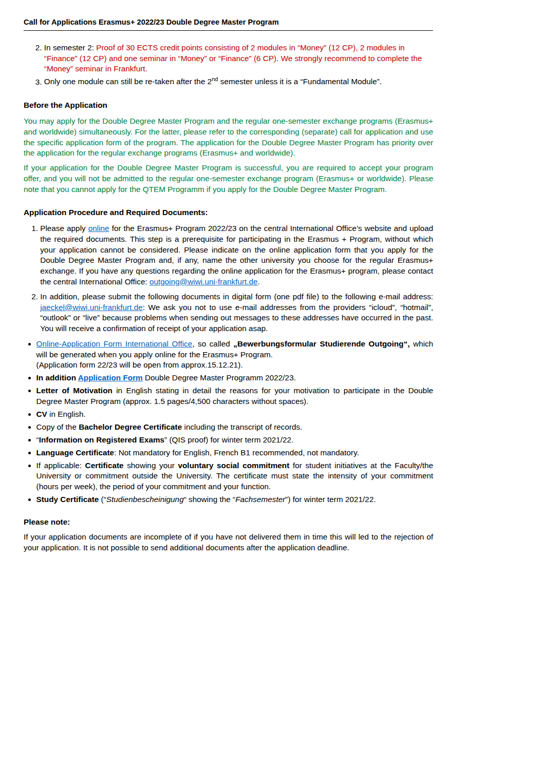Call for Applications Erasmus+ 2022/23 Double Degree Master Program
In semester 2: Proof of 30 ECTS credit points consisting of 2 modules in “Money” (12 CP), 2 modules in “Finance” (12 CP) and one seminar in “Money” or “Finance” (6 CP). We strongly recommend to complete the “Money” seminar in Frankfurt.
Only one module can still be re-taken after the 2nd semester unless it is a “Fundamental Module”.
Before the Application
You may apply for the Double Degree Master Program and the regular one-semester exchange programs (Erasmus+ and worldwide) simultaneously. For the latter, please refer to the corresponding (separate) call for application and use the specific application form of the program. The application for the Double Degree Master Program has priority over the application for the regular exchange programs (Erasmus+ and worldwide).
If your application for the Double Degree Master Program is successful, you are required to accept your program offer, and you will not be admitted to the regular one-semester exchange program (Erasmus+ or worldwide). Please note that you cannot apply for the QTEM Programm if you apply for the Double Degree Master Program.
Application Procedure and Required Documents:
Please apply online for the Erasmus+ Program 2022/23 on the central International Office’s website and upload the required documents. This step is a prerequisite for participating in the Erasmus + Program, without which your application cannot be considered. Please indicate on the online application form that you apply for the Double Degree Master Program and, if any, name the other university you choose for the regular Erasmus+ exchange. If you have any questions regarding the online application for the Erasmus+ program, please contact the central International Office: outgoing@wiwi.uni-frankfurt.de.
In addition, please submit the following documents in digital form (one pdf file) to the following e-mail address: jaeckel@wiwi.uni-frankfurt.de: We ask you not to use e-mail addresses from the providers “icloud”, “hotmail”, “outlook” or “live” because problems when sending out messages to these addresses have occurred in the past. You will receive a confirmation of receipt of your application asap.
Online-Application Form International Office, so called „Bewerbungsformular Studierende Outgoing“, which will be generated when you apply online for the Erasmus+ Program.
(Application form 22/23 will be open from approx.15.12.21).
In addition Application Form Double Degree Master Programm 2022/23.
Letter of Motivation in English stating in detail the reasons for your motivation to participate in the Double Degree Master Program (approx. 1.5 pages/4,500 characters without spaces).
CV in English.
Copy of the Bachelor Degree Certificate including the transcript of records.
“Information on Registered Exams” (QIS proof) for winter term 2021/22.
Language Certificate: Not mandatory for English, French B1 recommended, not mandatory.
If applicable: Certificate showing your voluntary social commitment for student initiatives at the Faculty/the University or commitment outside the University. The certificate must state the intensity of your commitment (hours per week), the period of your commitment and your function.
Study Certificate (“Studienbescheinigung“ showing the “Fachsemester”) for winter term 2021/22.
Please note:
If your application documents are incomplete of if you have not delivered them in time this will led to the rejection of your application. It is not possible to send additional documents after the application deadline.